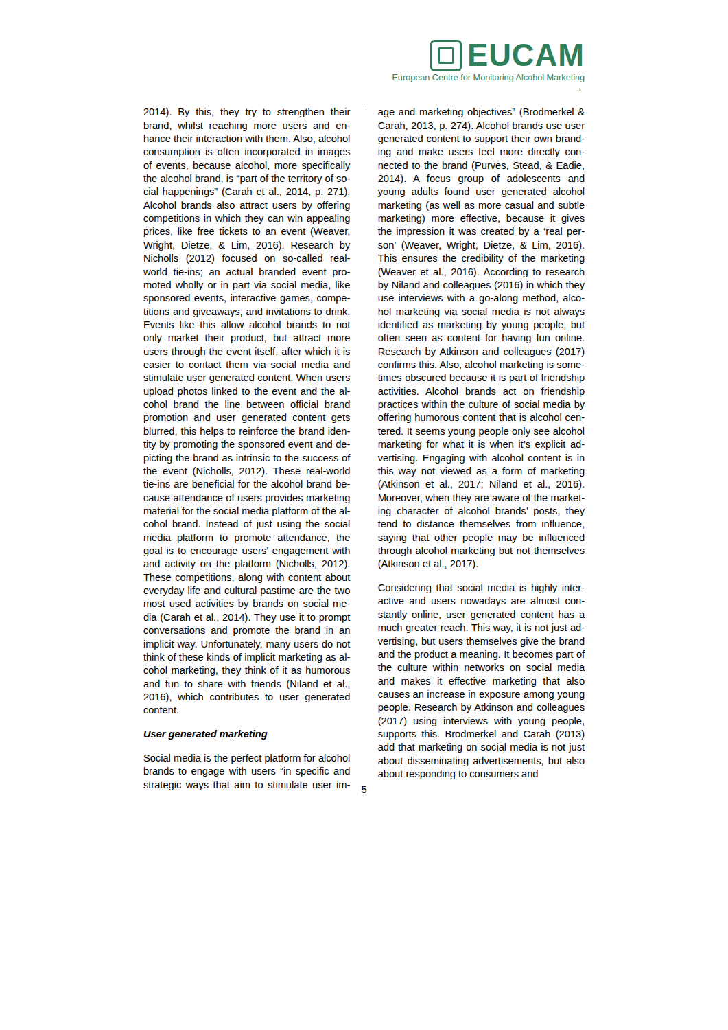EUCAM
European Centre for Monitoring Alcohol Marketing
,
2014). By this, they try to strengthen their brand, whilst reaching more users and enhance their interaction with them. Also, alcohol consumption is often incorporated in images of events, because alcohol, more specifically the alcohol brand, is “part of the territory of social happenings” (Carah et al., 2014, p. 271). Alcohol brands also attract users by offering competitions in which they can win appealing prices, like free tickets to an event (Weaver, Wright, Dietze, & Lim, 2016). Research by Nicholls (2012) focused on so-called real-world tie-ins; an actual branded event promoted wholly or in part via social media, like sponsored events, interactive games, competitions and giveaways, and invitations to drink. Events like this allow alcohol brands to not only market their product, but attract more users through the event itself, after which it is easier to contact them via social media and stimulate user generated content. When users upload photos linked to the event and the alcohol brand the line between official brand promotion and user generated content gets blurred, this helps to reinforce the brand identity by promoting the sponsored event and depicting the brand as intrinsic to the success of the event (Nicholls, 2012). These real-world tie-ins are beneficial for the alcohol brand because attendance of users provides marketing material for the social media platform of the alcohol brand. Instead of just using the social media platform to promote attendance, the goal is to encourage users’ engagement with and activity on the platform (Nicholls, 2012). These competitions, along with content about everyday life and cultural pastime are the two most used activities by brands on social media (Carah et al., 2014). They use it to prompt conversations and promote the brand in an implicit way. Unfortunately, many users do not think of these kinds of implicit marketing as alcohol marketing, they think of it as humorous and fun to share with friends (Niland et al., 2016), which contributes to user generated content.
User generated marketing
Social media is the perfect platform for alcohol brands to engage with users “in specific and strategic ways that aim to stimulate user image and marketing objectives” (Brodmerkel & Carah, 2013, p. 274). Alcohol brands use user generated content to support their own branding and make users feel more directly connected to the brand (Purves, Stead, & Eadie, 2014). A focus group of adolescents and young adults found user generated alcohol marketing (as well as more casual and subtle marketing) more effective, because it gives the impression it was created by a ‘real person’ (Weaver, Wright, Dietze, & Lim, 2016). This ensures the credibility of the marketing (Weaver et al., 2016). According to research by Niland and colleagues (2016) in which they use interviews with a go-along method, alcohol marketing via social media is not always identified as marketing by young people, but often seen as content for having fun online. Research by Atkinson and colleagues (2017) confirms this. Also, alcohol marketing is sometimes obscured because it is part of friendship activities. Alcohol brands act on friendship practices within the culture of social media by offering humorous content that is alcohol centered. It seems young people only see alcohol marketing for what it is when it’s explicit advertising. Engaging with alcohol content is in this way not viewed as a form of marketing (Atkinson et al., 2017; Niland et al., 2016). Moreover, when they are aware of the marketing character of alcohol brands’ posts, they tend to distance themselves from influence, saying that other people may be influenced through alcohol marketing but not themselves (Atkinson et al., 2017).
Considering that social media is highly interactive and users nowadays are almost constantly online, user generated content has a much greater reach. This way, it is not just advertising, but users themselves give the brand and the product a meaning. It becomes part of the culture within networks on social media and makes it effective marketing that also causes an increase in exposure among young people. Research by Atkinson and colleagues (2017) using interviews with young people, supports this. Brodmerkel and Carah (2013) add that marketing on social media is not just about disseminating advertisements, but also about responding to consumers and
5